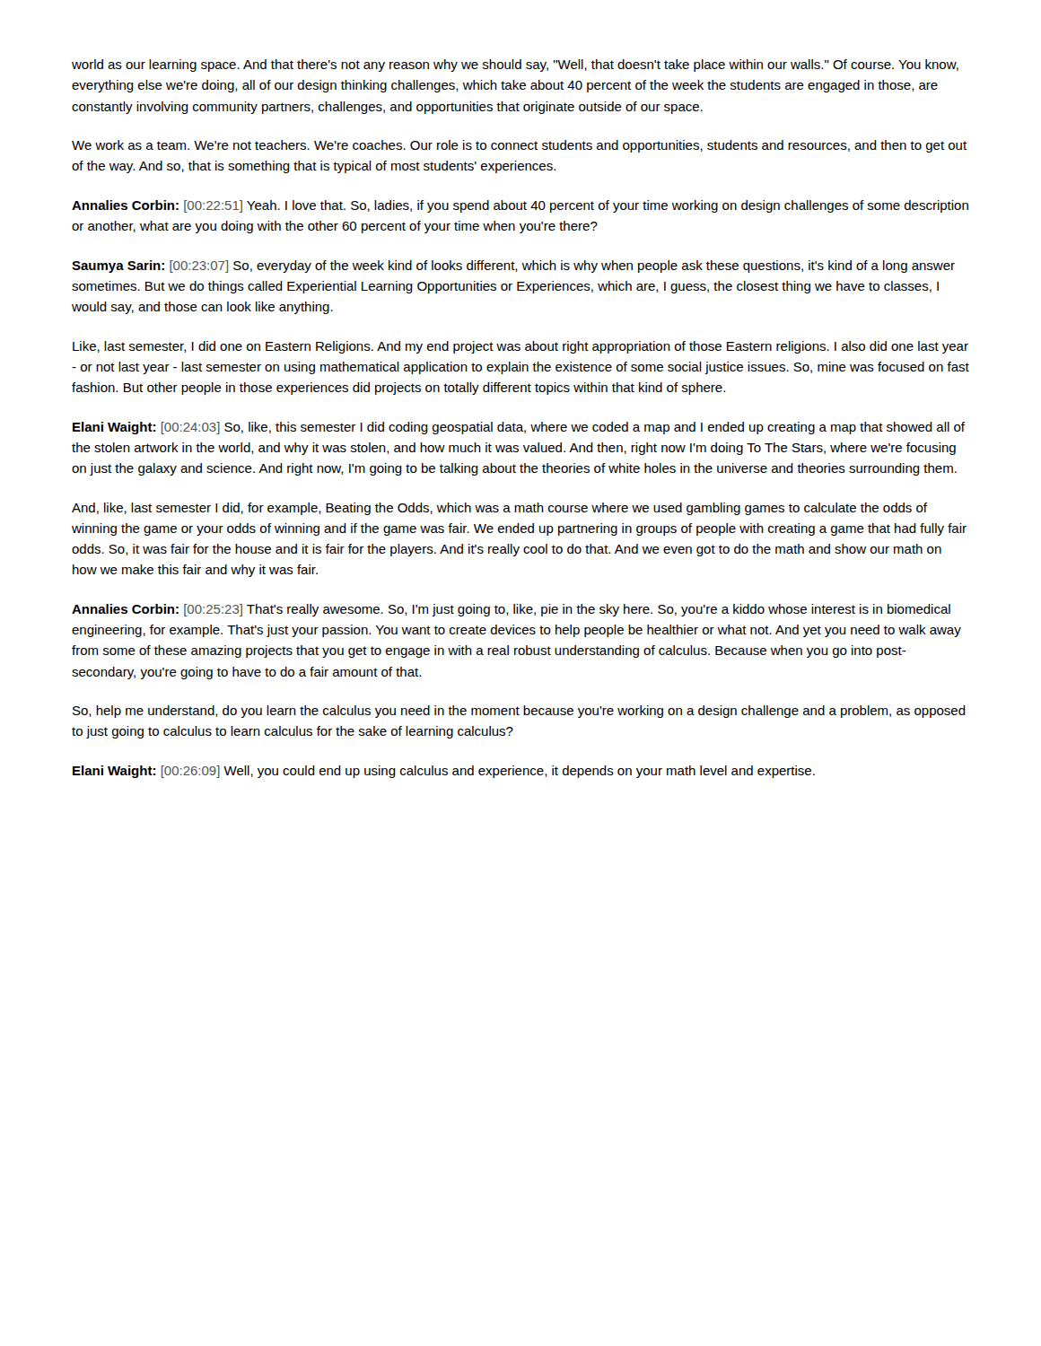world as our learning space. And that there's not any reason why we should say, "Well, that doesn't take place within our walls." Of course. You know, everything else we're doing, all of our design thinking challenges, which take about 40 percent of the week the students are engaged in those, are constantly involving community partners, challenges, and opportunities that originate outside of our space.
We work as a team. We're not teachers. We're coaches. Our role is to connect students and opportunities, students and resources, and then to get out of the way. And so, that is something that is typical of most students' experiences.
Annalies Corbin: [00:22:51] Yeah. I love that. So, ladies, if you spend about 40 percent of your time working on design challenges of some description or another, what are you doing with the other 60 percent of your time when you're there?
Saumya Sarin: [00:23:07] So, everyday of the week kind of looks different, which is why when people ask these questions, it's kind of a long answer sometimes. But we do things called Experiential Learning Opportunities or Experiences, which are, I guess, the closest thing we have to classes, I would say, and those can look like anything.
Like, last semester, I did one on Eastern Religions. And my end project was about right appropriation of those Eastern religions. I also did one last year - or not last year - last semester on using mathematical application to explain the existence of some social justice issues. So, mine was focused on fast fashion. But other people in those experiences did projects on totally different topics within that kind of sphere.
Elani Waight: [00:24:03] So, like, this semester I did coding geospatial data, where we coded a map and I ended up creating a map that showed all of the stolen artwork in the world, and why it was stolen, and how much it was valued. And then, right now I'm doing To The Stars, where we're focusing on just the galaxy and science. And right now, I'm going to be talking about the theories of white holes in the universe and theories surrounding them.
And, like, last semester I did, for example, Beating the Odds, which was a math course where we used gambling games to calculate the odds of winning the game or your odds of winning and if the game was fair. We ended up partnering in groups of people with creating a game that had fully fair odds. So, it was fair for the house and it is fair for the players. And it's really cool to do that. And we even got to do the math and show our math on how we make this fair and why it was fair.
Annalies Corbin: [00:25:23] That's really awesome. So, I'm just going to, like, pie in the sky here. So, you're a kiddo whose interest is in biomedical engineering, for example. That's just your passion. You want to create devices to help people be healthier or what not. And yet you need to walk away from some of these amazing projects that you get to engage in with a real robust understanding of calculus. Because when you go into post-secondary, you're going to have to do a fair amount of that.
So, help me understand, do you learn the calculus you need in the moment because you're working on a design challenge and a problem, as opposed to just going to calculus to learn calculus for the sake of learning calculus?
Elani Waight: [00:26:09] Well, you could end up using calculus and experience, it depends on your math level and expertise.